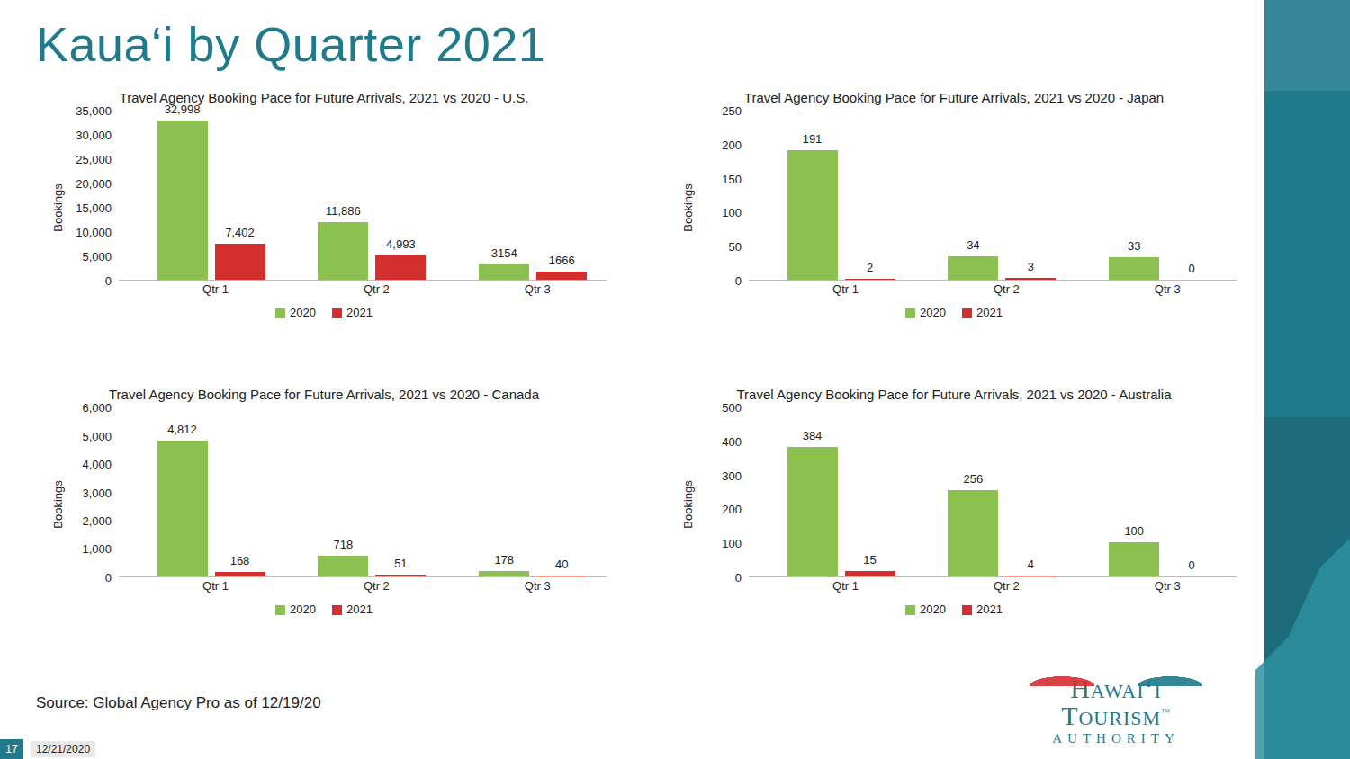Kaua‘i by Quarter 2021
Travel Agency Booking Pace for Future Arrivals, 2021 vs 2020 - U.S.
Bookings
35,000 30,000 25,000 20,000 15,000 10,000 5,000 0
32,998
7,402
11,886
4,993
3154
1666
Qtr 1 Qtr 2 Qtr 3
2020 2021
Travel Agency Booking Pace for Future Arrivals, 2021 vs 2020 - Japan
Bookings
250 200 150 100 50 0
191
2
34
3
33
0
Qtr 1 Qtr 2 Qtr 3
2020 2021
Travel Agency Booking Pace for Future Arrivals, 2021 vs 2020 - Canada
Bookings
6,000 5,000 4,000 3,000 2,000 1,000 0
4,812
168
718
51
178
40
Qtr 1 Qtr 2 Qtr 3
2020 2021
Travel Agency Booking Pace for Future Arrivals, 2021 vs 2020 - Australia
Bookings
500 400 300 200 100 0
384
15
256
4
100
0
Qtr 1 Qtr 2 Qtr 3
2020 2021
Source: Global Agency Pro as of 12/19/20
17
12/21/2020
HAWAI‘I
TOURISM™
AUTHORITY